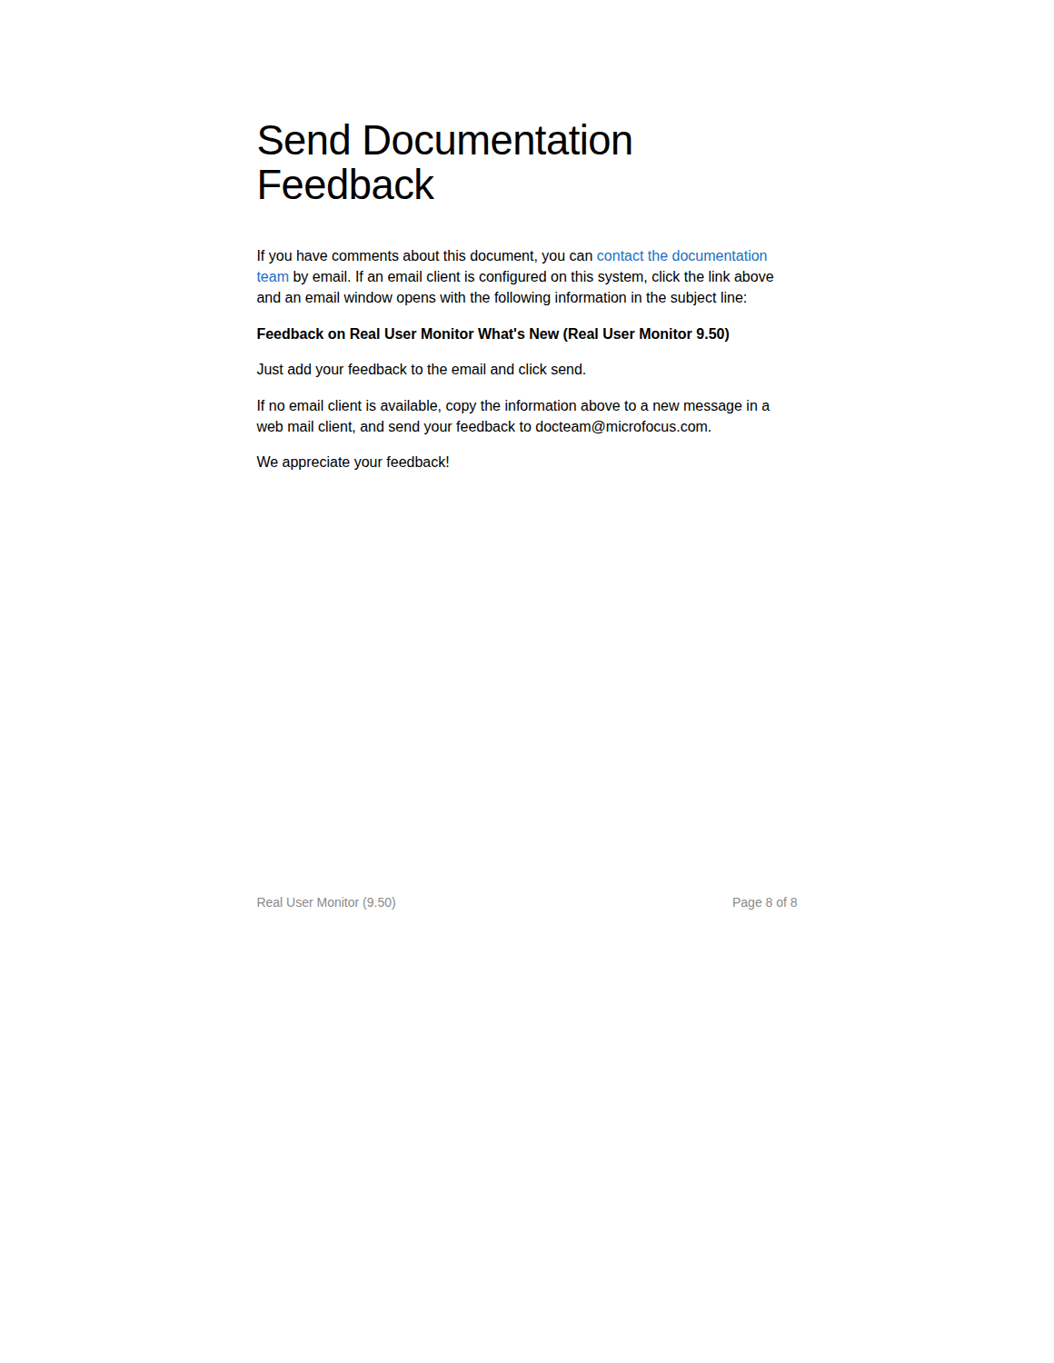Send Documentation Feedback
If you have comments about this document, you can contact the documentation team by email. If an email client is configured on this system, click the link above and an email window opens with the following information in the subject line:
Feedback on Real User Monitor What's New (Real User Monitor 9.50)
Just add your feedback to the email and click send.
If no email client is available, copy the information above to a new message in a web mail client, and send your feedback to docteam@microfocus.com.
We appreciate your feedback!
Real User Monitor (9.50) Page 8 of 8